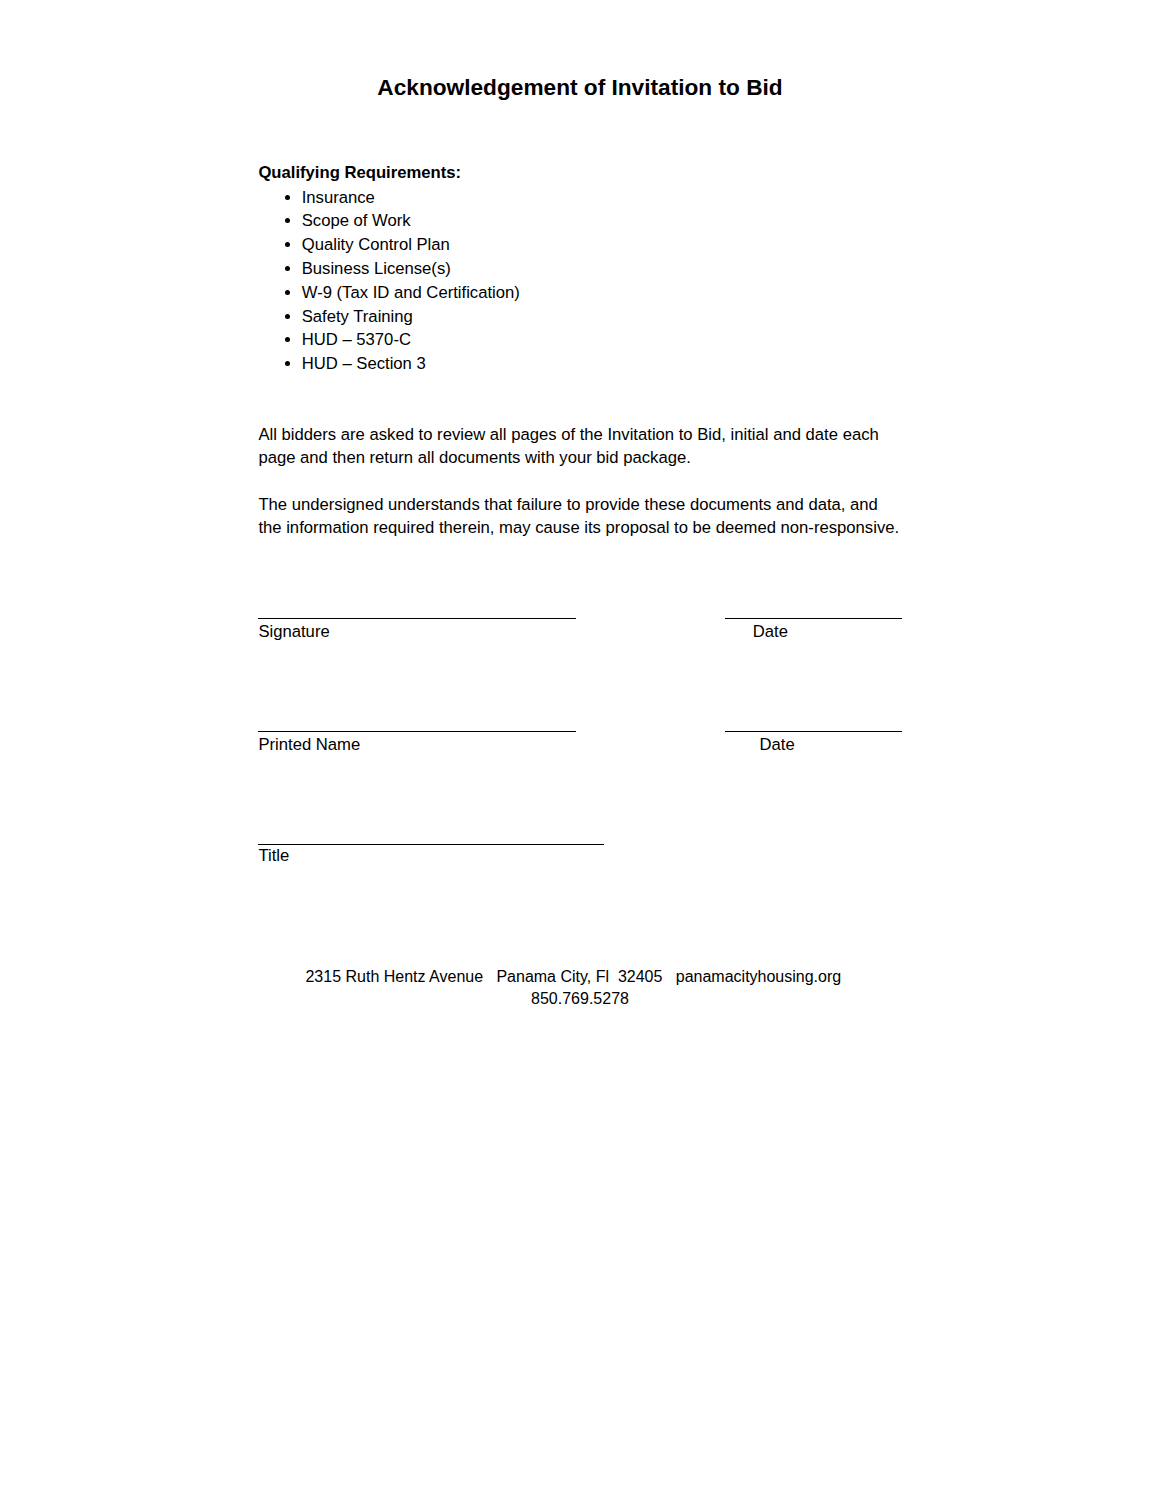Acknowledgement of Invitation to Bid
Qualifying Requirements:
Insurance
Scope of Work
Quality Control Plan
Business License(s)
W-9 (Tax ID and Certification)
Safety Training
HUD – 5370-C
HUD – Section 3
All bidders are asked to review all pages of the Invitation to Bid, initial and date each page and then return all documents with your bid package.
The undersigned understands that failure to provide these documents and data, and the information required therein, may cause its proposal to be deemed non-responsive.
Signature
Date
Printed Name
Date
Title
2315 Ruth Hentz Avenue Panama City, Fl 32405 panamacityhousing.org 850.769.5278